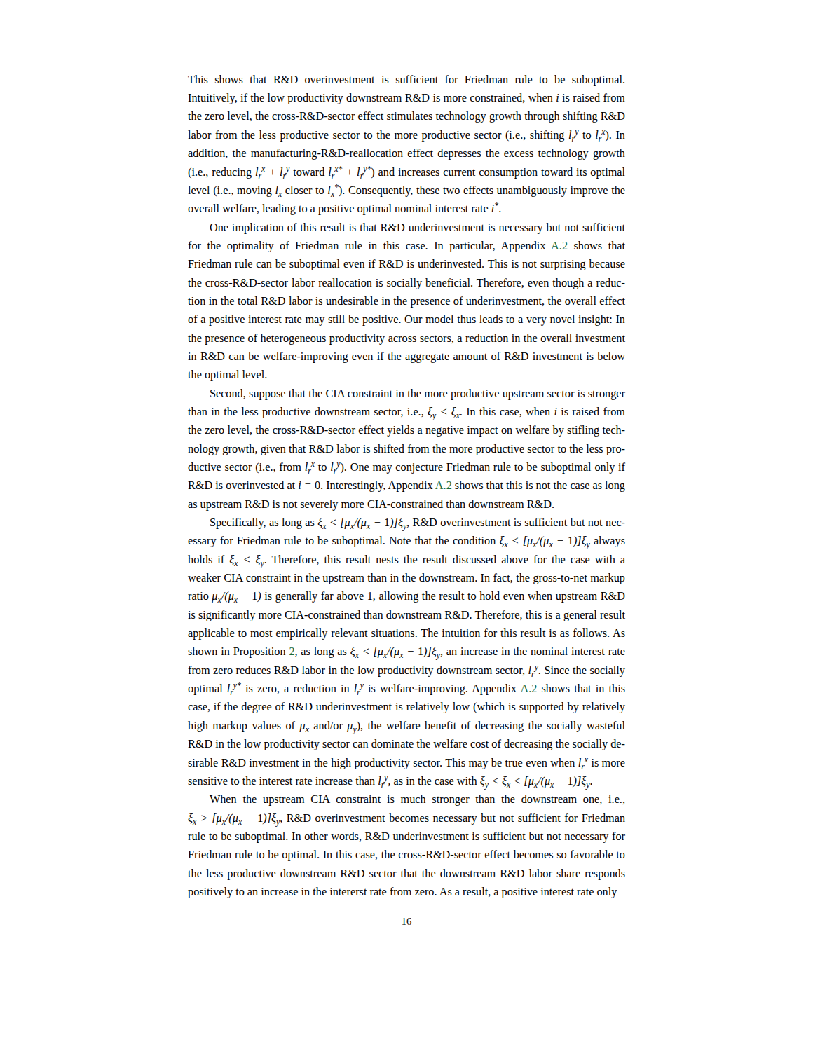This shows that R&D overinvestment is sufficient for Friedman rule to be suboptimal. Intuitively, if the low productivity downstream R&D is more constrained, when i is raised from the zero level, the cross-R&D-sector effect stimulates technology growth through shifting R&D labor from the less productive sector to the more productive sector (i.e., shifting lry to lrx). In addition, the manufacturing-R&D-reallocation effect depresses the excess technology growth (i.e., reducing lrx + lry toward lrx* + lry*) and increases current consumption toward its optimal level (i.e., moving lx closer to lx*). Consequently, these two effects unambiguously improve the overall welfare, leading to a positive optimal nominal interest rate i*.
One implication of this result is that R&D underinvestment is necessary but not sufficient for the optimality of Friedman rule in this case. In particular, Appendix A.2 shows that Friedman rule can be suboptimal even if R&D is underinvested. This is not surprising because the cross-R&D-sector labor reallocation is socially beneficial. Therefore, even though a reduction in the total R&D labor is undesirable in the presence of underinvestment, the overall effect of a positive interest rate may still be positive. Our model thus leads to a very novel insight: In the presence of heterogeneous productivity across sectors, a reduction in the overall investment in R&D can be welfare-improving even if the aggregate amount of R&D investment is below the optimal level.
Second, suppose that the CIA constraint in the more productive upstream sector is stronger than in the less productive downstream sector, i.e., ξy < ξx. In this case, when i is raised from the zero level, the cross-R&D-sector effect yields a negative impact on welfare by stifling technology growth, given that R&D labor is shifted from the more productive sector to the less productive sector (i.e., from lrx to lry). One may conjecture Friedman rule to be suboptimal only if R&D is overinvested at i = 0. Interestingly, Appendix A.2 shows that this is not the case as long as upstream R&D is not severely more CIA-constrained than downstream R&D.
Specifically, as long as ξx < [μx/(μx − 1)]ξy, R&D overinvestment is sufficient but not necessary for Friedman rule to be suboptimal. Note that the condition ξx < [μx/(μx − 1)]ξy always holds if ξx < ξy. Therefore, this result nests the result discussed above for the case with a weaker CIA constraint in the upstream than in the downstream. In fact, the gross-to-net markup ratio μx/(μx − 1) is generally far above 1, allowing the result to hold even when upstream R&D is significantly more CIA-constrained than downstream R&D. Therefore, this is a general result applicable to most empirically relevant situations. The intuition for this result is as follows. As shown in Proposition 2, as long as ξx < [μx/(μx − 1)]ξy, an increase in the nominal interest rate from zero reduces R&D labor in the low productivity downstream sector, lry. Since the socially optimal lry* is zero, a reduction in lry is welfare-improving. Appendix A.2 shows that in this case, if the degree of R&D underinvestment is relatively low (which is supported by relatively high markup values of μx and/or μy), the welfare benefit of decreasing the socially wasteful R&D in the low productivity sector can dominate the welfare cost of decreasing the socially desirable R&D investment in the high productivity sector. This may be true even when lrx is more sensitive to the interest rate increase than lry, as in the case with ξy < ξx < [μx/(μx − 1)]ξy.
When the upstream CIA constraint is much stronger than the downstream one, i.e., ξx > [μx/(μx − 1)]ξy, R&D overinvestment becomes necessary but not sufficient for Friedman rule to be suboptimal. In other words, R&D underinvestment is sufficient but not necessary for Friedman rule to be optimal. In this case, the cross-R&D-sector effect becomes so favorable to the less productive downstream R&D sector that the downstream R&D labor share responds positively to an increase in the intererst rate from zero. As a result, a positive interest rate only
16